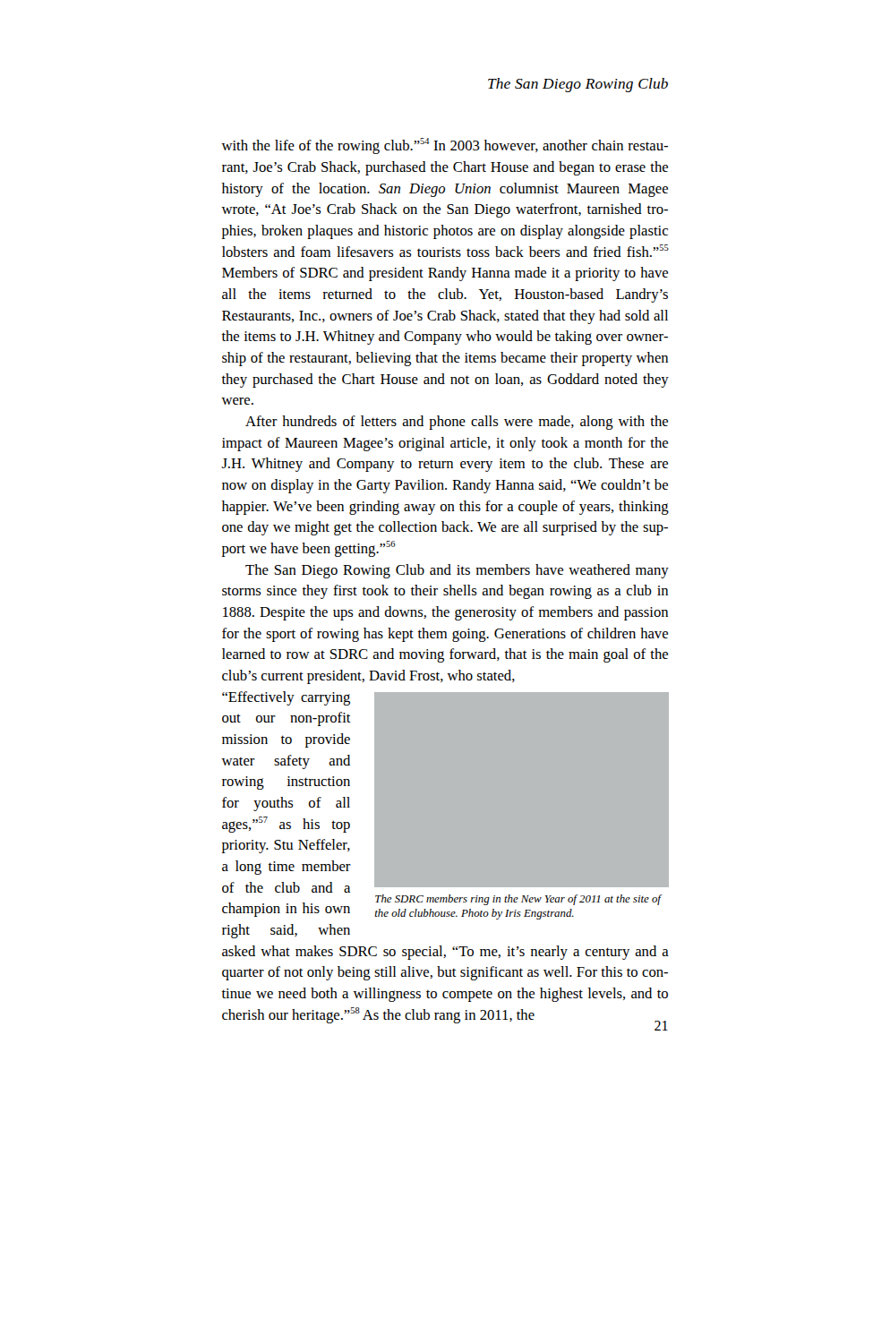The San Diego Rowing Club
with the life of the rowing club.”54 In 2003 however, another chain restaurant, Joe’s Crab Shack, purchased the Chart House and began to erase the history of the location. San Diego Union columnist Maureen Magee wrote, “At Joe’s Crab Shack on the San Diego waterfront, tarnished trophies, broken plaques and historic photos are on display alongside plastic lobsters and foam lifesavers as tourists toss back beers and fried fish.”55 Members of SDRC and president Randy Hanna made it a priority to have all the items returned to the club. Yet, Houston-based Landry’s Restaurants, Inc., owners of Joe’s Crab Shack, stated that they had sold all the items to J.H. Whitney and Company who would be taking over ownership of the restaurant, believing that the items became their property when they purchased the Chart House and not on loan, as Goddard noted they were.
After hundreds of letters and phone calls were made, along with the impact of Maureen Magee’s original article, it only took a month for the J.H. Whitney and Company to return every item to the club. These are now on display in the Garty Pavilion. Randy Hanna said, “We couldn’t be happier. We’ve been grinding away on this for a couple of years, thinking one day we might get the collection back. We are all surprised by the support we have been getting.”56
The San Diego Rowing Club and its members have weathered many storms since they first took to their shells and began rowing as a club in 1888. Despite the ups and downs, the generosity of members and passion for the sport of rowing has kept them going. Generations of children have learned to row at SDRC and moving forward, that is the main goal of the club’s current president, David Frost, who stated,
The SDRC members ring in the New Year of 2011 at the site of the old clubhouse. Photo by Iris Engstrand.
“Effectively carrying out our non-profit mission to provide water safety and rowing instruction for youths of all ages,”57 as his top priority. Stu Neffeler, a long time member of the club and a champion in his own right said, when asked what makes SDRC so special, “To me, it’s nearly a century and a quarter of not only being still alive, but significant as well. For this to continue we need both a willingness to compete on the highest levels, and to cherish our heritage.”58 As the club rang in 2011, the
21